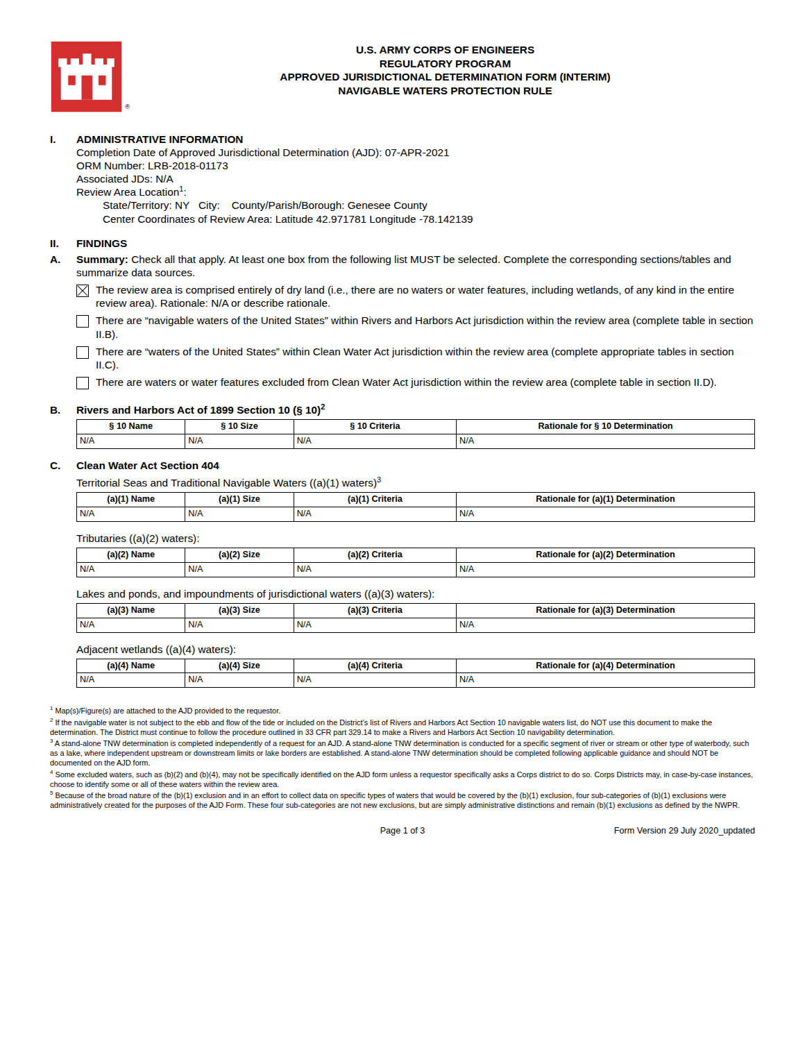®
U.S. ARMY CORPS OF ENGINEERS
REGULATORY PROGRAM
APPROVED JURISDICTIONAL DETERMINATION FORM (INTERIM)
NAVIGABLE WATERS PROTECTION RULE
I. ADMINISTRATIVE INFORMATION
Completion Date of Approved Jurisdictional Determination (AJD): 07-APR-2021
ORM Number: LRB-2018-01173
Associated JDs: N/A
Review Area Location1:
State/Territory: NY City: County/Parish/Borough: Genesee County
Center Coordinates of Review Area: Latitude 42.971781 Longitude -78.142139
II. FINDINGS
A.
Summary: Check all that apply. At least one box from the following list MUST be selected. Complete the corresponding sections/tables and summarize data sources.
The review area is comprised entirely of dry land (i.e., there are no waters or water features, including wetlands, of any kind in the entire review area). Rationale: N/A or describe rationale.
There are “navigable waters of the United States” within Rivers and Harbors Act jurisdiction within the review area (complete table in section II.B).
There are “waters of the United States” within Clean Water Act jurisdiction within the review area (complete appropriate tables in section II.C).
There are waters or water features excluded from Clean Water Act jurisdiction within the review area (complete table in section II.D).
B.
Rivers and Harbors Act of 1899 Section 10 (§ 10)2
| § 10 Name | § 10 Size | § 10 Criteria | Rationale for § 10 Determination |
| --- | --- | --- | --- |
| N/A | N/A | N/A | N/A |
C.
Clean Water Act Section 404
Territorial Seas and Traditional Navigable Waters ((a)(1) waters)3
| (a)(1) Name | (a)(1) Size | (a)(1) Criteria | Rationale for (a)(1) Determination |
| --- | --- | --- | --- |
| N/A | N/A | N/A | N/A |
Tributaries ((a)(2) waters):
| (a)(2) Name | (a)(2) Size | (a)(2) Criteria | Rationale for (a)(2) Determination |
| --- | --- | --- | --- |
| N/A | N/A | N/A | N/A |
Lakes and ponds, and impoundments of jurisdictional waters ((a)(3) waters):
| (a)(3) Name | (a)(3) Size | (a)(3) Criteria | Rationale for (a)(3) Determination |
| --- | --- | --- | --- |
| N/A | N/A | N/A | N/A |
Adjacent wetlands ((a)(4) waters):
| (a)(4) Name | (a)(4) Size | (a)(4) Criteria | Rationale for (a)(4) Determination |
| --- | --- | --- | --- |
| N/A | N/A | N/A | N/A |
1 Map(s)/Figure(s) are attached to the AJD provided to the requestor.
2 If the navigable water is not subject to the ebb and flow of the tide or included on the District’s list of Rivers and Harbors Act Section 10 navigable waters list, do NOT use this document to make the determination. The District must continue to follow the procedure outlined in 33 CFR part 329.14 to make a Rivers and Harbors Act Section 10 navigability determination.
3 A stand-alone TNW determination is completed independently of a request for an AJD. A stand-alone TNW determination is conducted for a specific segment of river or stream or other type of waterbody, such as a lake, where independent upstream or downstream limits or lake borders are established. A stand-alone TNW determination should be completed following applicable guidance and should NOT be documented on the AJD form.
4 Some excluded waters, such as (b)(2) and (b)(4), may not be specifically identified on the AJD form unless a requestor specifically asks a Corps district to do so. Corps Districts may, in case-by-case instances, choose to identify some or all of these waters within the review area.
5 Because of the broad nature of the (b)(1) exclusion and in an effort to collect data on specific types of waters that would be covered by the (b)(1) exclusion, four sub-categories of (b)(1) exclusions were administratively created for the purposes of the AJD Form. These four sub-categories are not new exclusions, but are simply administrative distinctions and remain (b)(1) exclusions as defined by the NWPR.
Page 1 of 3 Form Version 29 July 2020_updated